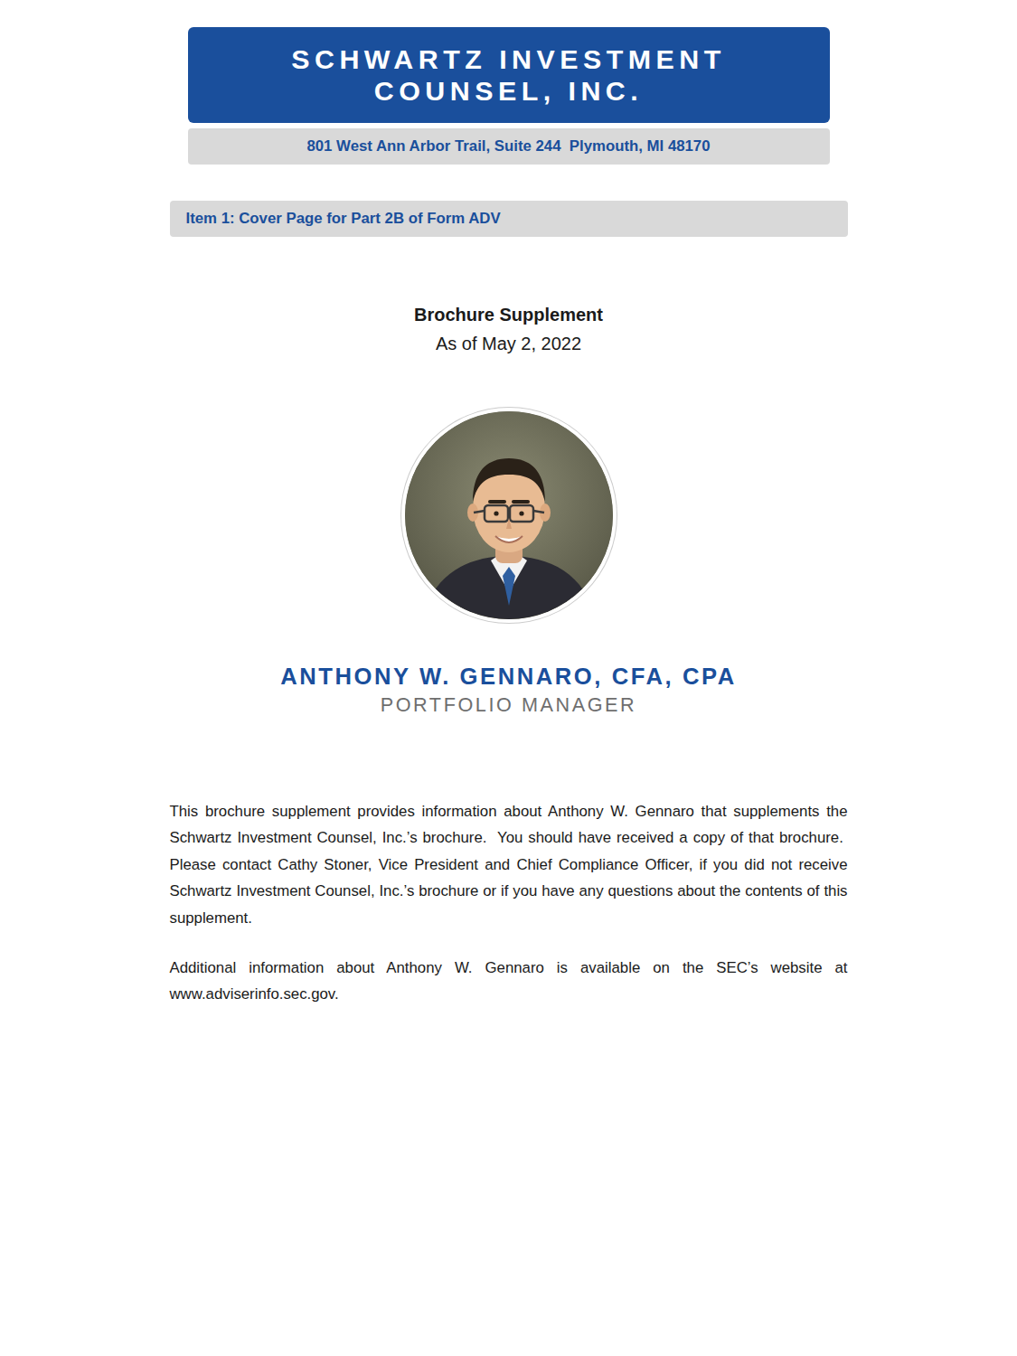Schwartz Investment Counsel, Inc.
801 West Ann Arbor Trail, Suite 244 Plymouth, MI 48170
Item 1: Cover Page for Part 2B of Form ADV
Brochure Supplement
As of May 2, 2022
Anthony W. Gennaro, CFA, CPA
Portfolio Manager
This brochure supplement provides information about Anthony W. Gennaro that supplements the Schwartz Investment Counsel, Inc.’s brochure. You should have received a copy of that brochure. Please contact Cathy Stoner, Vice President and Chief Compliance Officer, if you did not receive Schwartz Investment Counsel, Inc.’s brochure or if you have any questions about the contents of this supplement.
Additional information about Anthony W. Gennaro is available on the SEC’s website at www.adviserinfo.sec.gov.